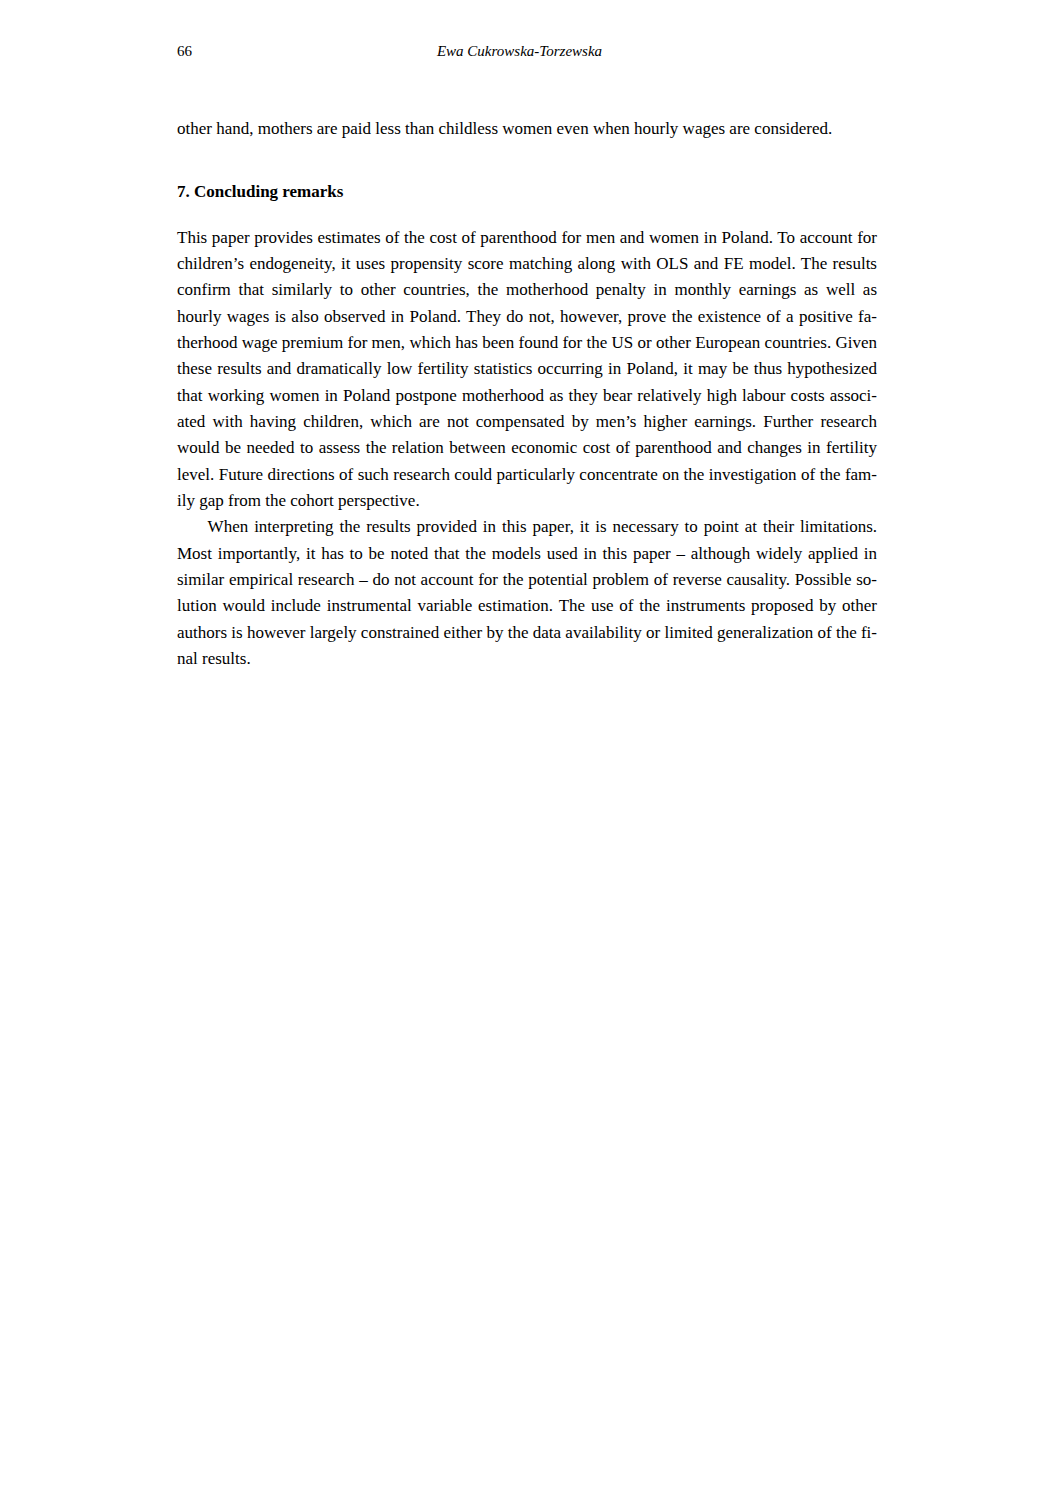66 Ewa Cukrowska-Torzewska
other hand, mothers are paid less than childless women even when hourly wages are considered.
7. Concluding remarks
This paper provides estimates of the cost of parenthood for men and women in Poland. To account for children’s endogeneity, it uses propensity score matching along with OLS and FE model. The results confirm that similarly to other countries, the motherhood penalty in monthly earnings as well as hourly wages is also observed in Poland. They do not, however, prove the existence of a positive fatherhood wage premium for men, which has been found for the US or other European countries. Given these results and dramatically low fertility statistics occurring in Poland, it may be thus hypothesized that working women in Poland postpone motherhood as they bear relatively high labour costs associated with having children, which are not compensated by men’s higher earnings. Further research would be needed to assess the relation between economic cost of parenthood and changes in fertility level. Future directions of such research could particularly concentrate on the investigation of the family gap from the cohort perspective.
When interpreting the results provided in this paper, it is necessary to point at their limitations. Most importantly, it has to be noted that the models used in this paper – although widely applied in similar empirical research – do not account for the potential problem of reverse causality. Possible solution would include instrumental variable estimation. The use of the instruments proposed by other authors is however largely constrained either by the data availability or limited generalization of the final results.